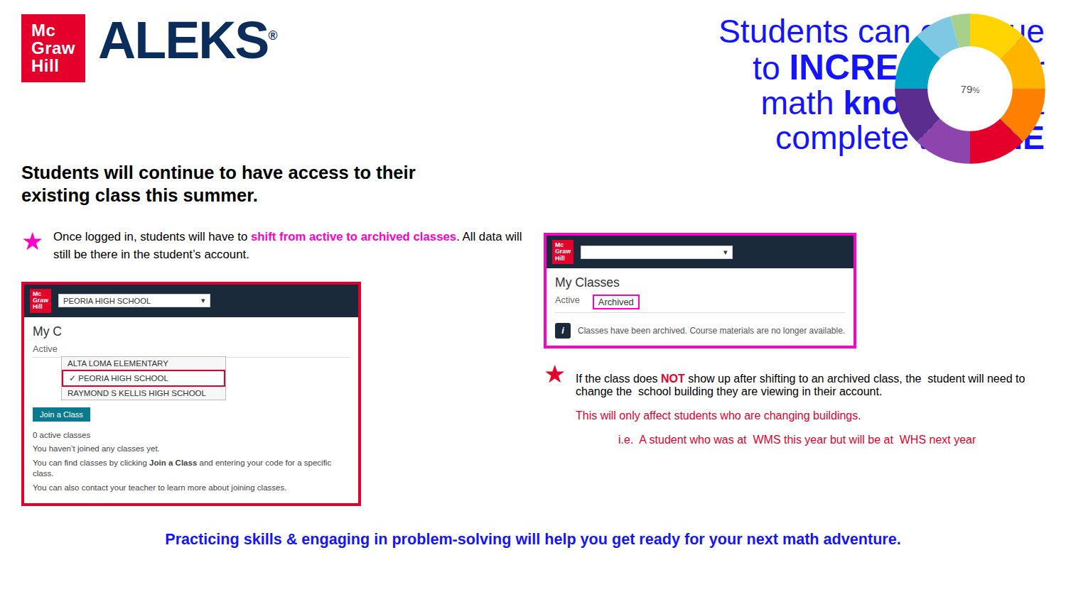79%
Mc
Graw
Hill
ALEKS®
Students can continue
to INCREASE their
math knowledge &
complete their PIE
Students will continue to have access to their existing class this summer.
★
Once logged in, students will have to shift from active to archived classes. All data will still be there in the student’s account.
Mc
Graw
Hill
PEORIA HIGH SCHOOL▾
My C
Active
ALTA LOMA ELEMENTARY
✓ PEORIA HIGH SCHOOL
RAYMOND S KELLIS HIGH SCHOOL
Join a Class
0 active classes
You haven’t joined any classes yet.
You can find classes by clicking Join a Class and entering your code for a specific class.
You can also contact your teacher to learn more about joining classes.
Mc
Graw
Hill
▾
My Classes
Active Archived
i
Classes have been archived. Course materials are no longer available.
★
If the class does NOT show up after shifting to an archived class, the student will need to change the school building they are viewing in their account.
This will only affect students who are changing buildings.
i.e. A student who was at WMS this year but will be at WHS next year
Practicing skills & engaging in problem-solving will help you get ready for your next math adventure.